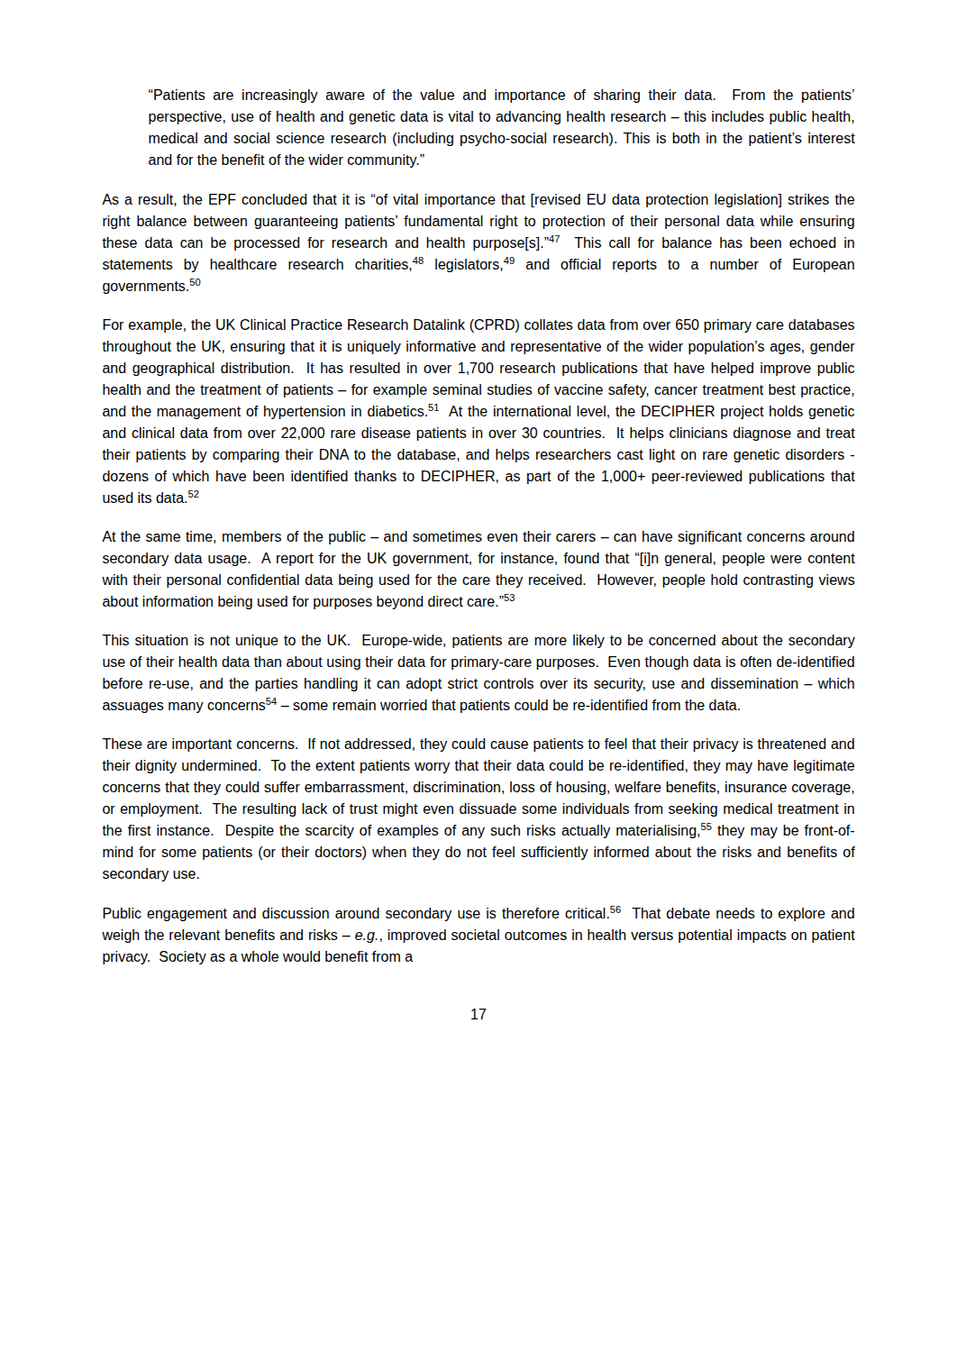“Patients are increasingly aware of the value and importance of sharing their data. From the patients’ perspective, use of health and genetic data is vital to advancing health research – this includes public health, medical and social science research (including psycho-social research). This is both in the patient’s interest and for the benefit of the wider community.”
As a result, the EPF concluded that it is “of vital importance that [revised EU data protection legislation] strikes the right balance between guaranteeing patients’ fundamental right to protection of their personal data while ensuring these data can be processed for research and health purpose[s].”47 This call for balance has been echoed in statements by healthcare research charities,48 legislators,49 and official reports to a number of European governments.50
For example, the UK Clinical Practice Research Datalink (CPRD) collates data from over 650 primary care databases throughout the UK, ensuring that it is uniquely informative and representative of the wider population’s ages, gender and geographical distribution. It has resulted in over 1,700 research publications that have helped improve public health and the treatment of patients – for example seminal studies of vaccine safety, cancer treatment best practice, and the management of hypertension in diabetics.51 At the international level, the DECIPHER project holds genetic and clinical data from over 22,000 rare disease patients in over 30 countries. It helps clinicians diagnose and treat their patients by comparing their DNA to the database, and helps researchers cast light on rare genetic disorders - dozens of which have been identified thanks to DECIPHER, as part of the 1,000+ peer-reviewed publications that used its data.52
At the same time, members of the public – and sometimes even their carers – can have significant concerns around secondary data usage. A report for the UK government, for instance, found that “[i]n general, people were content with their personal confidential data being used for the care they received. However, people hold contrasting views about information being used for purposes beyond direct care.”53
This situation is not unique to the UK. Europe-wide, patients are more likely to be concerned about the secondary use of their health data than about using their data for primary-care purposes. Even though data is often de-identified before re-use, and the parties handling it can adopt strict controls over its security, use and dissemination – which assuages many concerns54 – some remain worried that patients could be re-identified from the data.
These are important concerns. If not addressed, they could cause patients to feel that their privacy is threatened and their dignity undermined. To the extent patients worry that their data could be re-identified, they may have legitimate concerns that they could suffer embarrassment, discrimination, loss of housing, welfare benefits, insurance coverage, or employment. The resulting lack of trust might even dissuade some individuals from seeking medical treatment in the first instance. Despite the scarcity of examples of any such risks actually materialising,55 they may be front-of-mind for some patients (or their doctors) when they do not feel sufficiently informed about the risks and benefits of secondary use.
Public engagement and discussion around secondary use is therefore critical.56 That debate needs to explore and weigh the relevant benefits and risks – e.g., improved societal outcomes in health versus potential impacts on patient privacy. Society as a whole would benefit from a
17